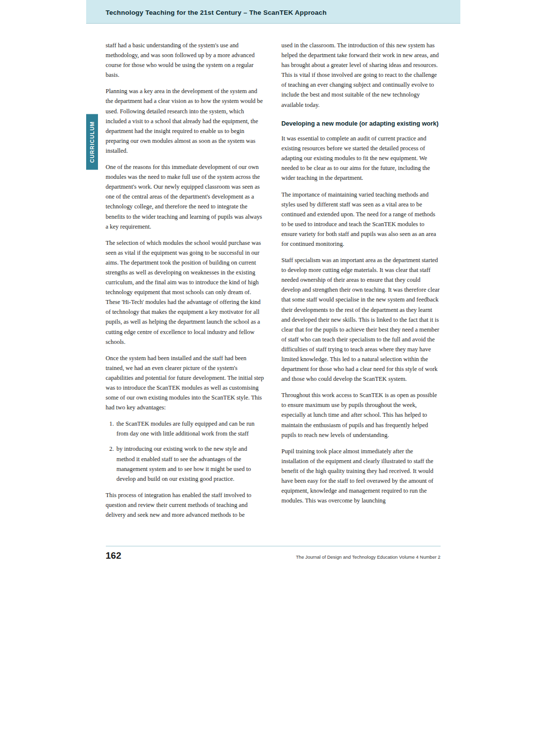Technology Teaching for the 21st Century – The ScanTEK Approach
CURRICULUM
staff had a basic understanding of the system's use and methodology, and was soon followed up by a more advanced course for those who would be using the system on a regular basis.
Planning was a key area in the development of the system and the department had a clear vision as to how the system would be used. Following detailed research into the system, which included a visit to a school that already had the equipment, the department had the insight required to enable us to begin preparing our own modules almost as soon as the system was installed.
One of the reasons for this immediate development of our own modules was the need to make full use of the system across the department's work. Our newly equipped classroom was seen as one of the central areas of the department's development as a technology college, and therefore the need to integrate the benefits to the wider teaching and learning of pupils was always a key requirement.
The selection of which modules the school would purchase was seen as vital if the equipment was going to be successful in our aims. The department took the position of building on current strengths as well as developing on weaknesses in the existing curriculum, and the final aim was to introduce the kind of high technology equipment that most schools can only dream of. These 'Hi-Tech' modules had the advantage of offering the kind of technology that makes the equipment a key motivator for all pupils, as well as helping the department launch the school as a cutting edge centre of excellence to local industry and fellow schools.
Once the system had been installed and the staff had been trained, we had an even clearer picture of the system's capabilities and potential for future development. The initial step was to introduce the ScanTEK modules as well as customising some of our own existing modules into the ScanTEK style. This had two key advantages:
the ScanTEK modules are fully equipped and can be run from day one with little additional work from the staff
by introducing our existing work to the new style and method it enabled staff to see the advantages of the management system and to see how it might be used to develop and build on our existing good practice.
This process of integration has enabled the staff involved to question and review their current methods of teaching and delivery and seek new and more advanced methods to be
used in the classroom. The introduction of this new system has helped the department take forward their work in new areas, and has brought about a greater level of sharing ideas and resources. This is vital if those involved are going to react to the challenge of teaching an ever changing subject and continually evolve to include the best and most suitable of the new technology available today.
Developing a new module (or adapting existing work)
It was essential to complete an audit of current practice and existing resources before we started the detailed process of adapting our existing modules to fit the new equipment. We needed to be clear as to our aims for the future, including the wider teaching in the department.
The importance of maintaining varied teaching methods and styles used by different staff was seen as a vital area to be continued and extended upon. The need for a range of methods to be used to introduce and teach the ScanTEK modules to ensure variety for both staff and pupils was also seen as an area for continued monitoring.
Staff specialism was an important area as the department started to develop more cutting edge materials. It was clear that staff needed ownership of their areas to ensure that they could develop and strengthen their own teaching. It was therefore clear that some staff would specialise in the new system and feedback their developments to the rest of the department as they learnt and developed their new skills. This is linked to the fact that it is clear that for the pupils to achieve their best they need a member of staff who can teach their specialism to the full and avoid the difficulties of staff trying to teach areas where they may have limited knowledge. This led to a natural selection within the department for those who had a clear need for this style of work and those who could develop the ScanTEK system.
Throughout this work access to ScanTEK is as open as possible to ensure maximum use by pupils throughout the week, especially at lunch time and after school. This has helped to maintain the enthusiasm of pupils and has frequently helped pupils to reach new levels of understanding.
Pupil training took place almost immediately after the installation of the equipment and clearly illustrated to staff the benefit of the high quality training they had received. It would have been easy for the staff to feel overawed by the amount of equipment, knowledge and management required to run the modules. This was overcome by launching
162
The Journal of Design and Technology Education Volume 4 Number 2